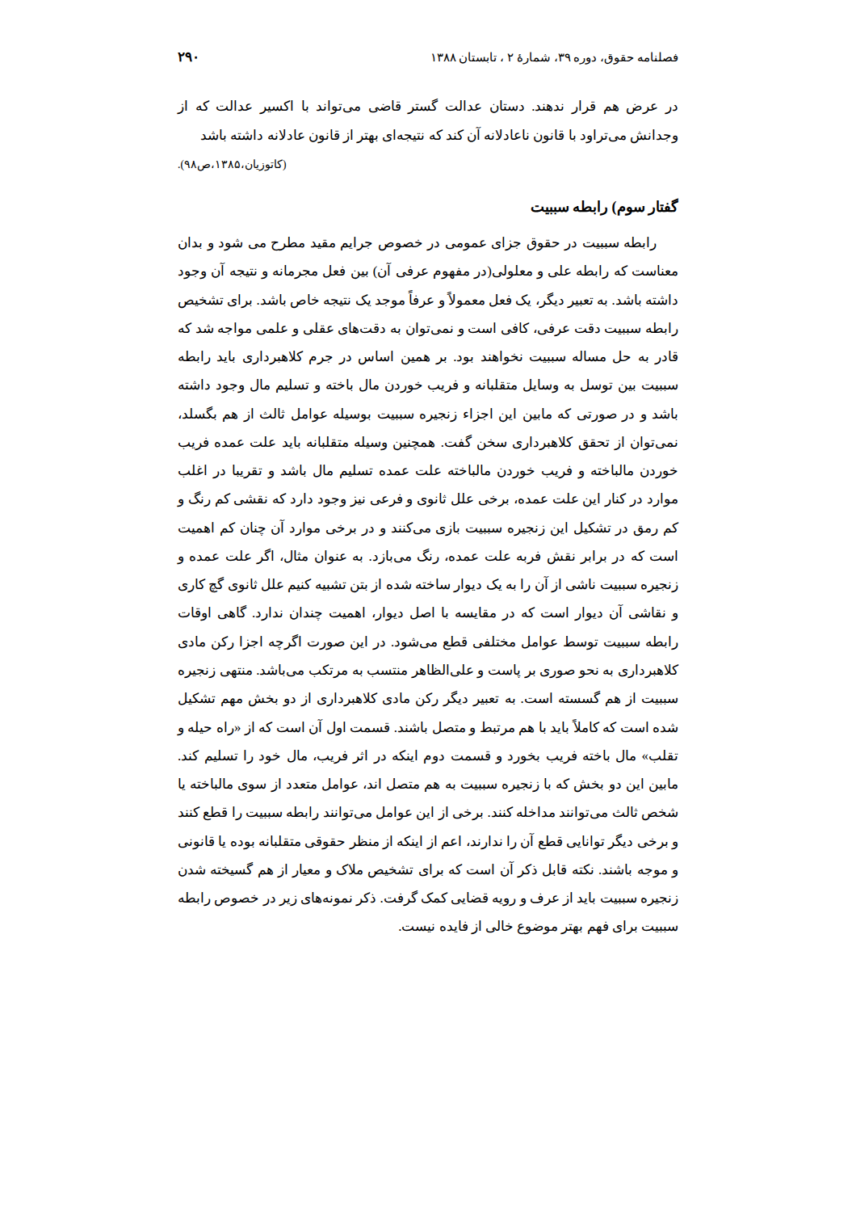فصلنامه حقوق، دوره ۳۹، شمارهٔ ۲ ، تابستان ۱۳۸۸ ۲۹۰
در عرض هم قرار ندهند. دستان عدالت گستر قاضی می‌تواند با اکسیر عدالت که از وجدانش می‌تراود با قانون ناعادلانه آن کند که نتیجه‌ای بهتر از قانون عادلانه داشته باشد
(کاتوزیان،۱۳۸۵،ص۹۸).
گفتار سوم) رابطه سببیت
رابطه سببیت در حقوق جزای عمومی در خصوص جرایم مقید مطرح می شود و بدان معناست که رابطه علی و معلولی(در مفهوم عرفی آن) بین فعل مجرمانه و نتیجه آن وجود داشته باشد. به تعبیر دیگر، یک فعل معمولاً و عرفاً موجد یک نتیجه خاص باشد. برای تشخیص رابطه سببیت دقت عرفی، کافی است و نمی‌توان به دقت‌های عقلی و علمی مواجه شد که قادر به حل مساله سببیت نخواهند بود. بر همین اساس در جرم کلاهبرداری باید رابطه سببیت بین توسل به وسایل متقلبانه و فریب خوردن مال باخته و تسلیم مال وجود داشته باشد و در صورتی که مابین این اجزاء زنجیره سببیت بوسیله عوامل ثالث از هم بگسلد، نمی‌توان از تحقق کلاهبرداری سخن گفت. همچنین وسیله متقلبانه باید علت عمده فریب خوردن مالباخته و فریب خوردن مالباخته علت عمده تسلیم مال باشد و تقریبا در اغلب موارد در کنار این علت عمده، برخی علل ثانوی و فرعی نیز وجود دارد که نقشی کم رنگ و کم رمق در تشکیل این زنجیره سببیت بازی می‌کنند و در برخی موارد آن چنان کم اهمیت است که در برابر نقش فربه علت عمده، رنگ می‌بازد. به عنوان مثال، اگر علت عمده و زنجیره سببیت ناشی از آن را به یک دیوار ساخته شده از بتن تشبیه کنیم علل ثانوی گچ کاری و نقاشی آن دیوار است که در مقایسه با اصل دیوار، اهمیت چندان ندارد. گاهی اوقات رابطه سببیت توسط عوامل مختلفی قطع می‌شود. در این صورت اگرچه اجزا رکن مادی کلاهبرداری به نحو صوری بر پاست و علی‌الظاهر منتسب به مرتکب می‌باشد. منتهی زنجیره سببیت از هم گسسته است. به تعبیر دیگر رکن مادی کلاهبرداری از دو بخش مهم تشکیل شده است که کاملاً باید با هم مرتبط و متصل باشند. قسمت اول آن است که از «راه حیله و تقلب» مال باخته فریب بخورد و قسمت دوم اینکه در اثر فریب، مال خود را تسلیم کند. مابین این دو بخش که با زنجیره سببیت به هم متصل اند، عوامل متعدد از سوی مالباخته یا شخص ثالث می‌توانند مداخله کنند. برخی از این عوامل می‌توانند رابطه سببیت را قطع کنند و برخی دیگر توانایی قطع آن را ندارند، اعم از اینکه از منظر حقوقی متقلبانه بوده یا قانونی و موجه باشند. نکته قابل ذکر آن است که برای تشخیص ملاک و معیار از هم گسیخته شدن زنجیره سببیت باید از عرف و رویه قضایی کمک گرفت. ذکر نمونه‌های زیر در خصوص رابطه سببیت برای فهم بهتر موضوع خالی از فایده نیست.